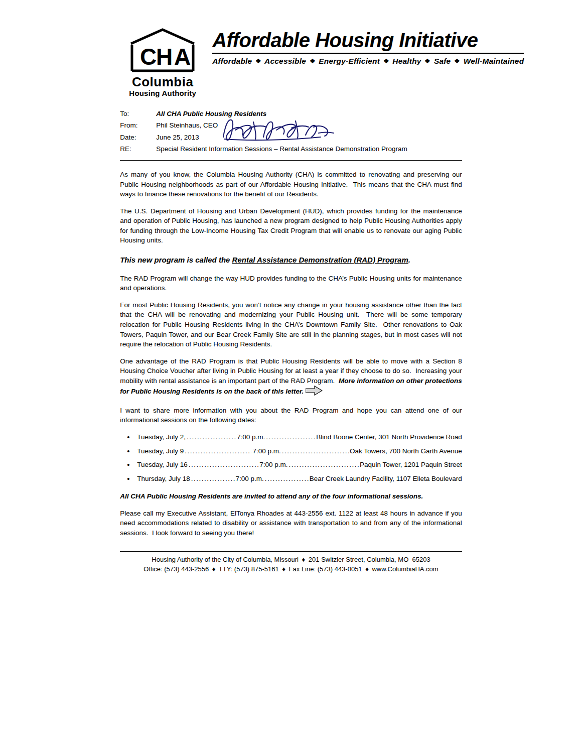C H A
Columbia
Housing Authority
Affordable Housing Initiative
Affordable ❖ Accessible ❖ Energy-Efficient ❖ Healthy ❖ Safe ❖ Well-Maintained
| To: | All CHA Public Housing Residents |
| From: | Phil Steinhaus, CEO |
| Date: | June 25, 2013 |
| RE: | Special Resident Information Sessions – Rental Assistance Demonstration Program |
As many of you know, the Columbia Housing Authority (CHA) is committed to renovating and preserving our Public Housing neighborhoods as part of our Affordable Housing Initiative. This means that the CHA must find ways to finance these renovations for the benefit of our Residents.
The U.S. Department of Housing and Urban Development (HUD), which provides funding for the maintenance and operation of Public Housing, has launched a new program designed to help Public Housing Authorities apply for funding through the Low-Income Housing Tax Credit Program that will enable us to renovate our aging Public Housing units.
This new program is called the Rental Assistance Demonstration (RAD) Program.
The RAD Program will change the way HUD provides funding to the CHA’s Public Housing units for maintenance and operations.
For most Public Housing Residents, you won’t notice any change in your housing assistance other than the fact that the CHA will be renovating and modernizing your Public Housing unit. There will be some temporary relocation for Public Housing Residents living in the CHA’s Downtown Family Site. Other renovations to Oak Towers, Paquin Tower, and our Bear Creek Family Site are still in the planning stages, but in most cases will not require the relocation of Public Housing Residents.
One advantage of the RAD Program is that Public Housing Residents will be able to move with a Section 8 Housing Choice Voucher after living in Public Housing for at least a year if they choose to do so. Increasing your mobility with rental assistance is an important part of the RAD Program. More information on other protections for Public Housing Residents is on the back of this letter.
I want to share more information with you about the RAD Program and hope you can attend one of our informational sessions on the following dates:
Tuesday, July 2, 7:00 p.m. Blind Boone Center, 301 North Providence Road
Tuesday, July 9 7:00 p.m. Oak Towers, 700 North Garth Avenue
Tuesday, July 16 7:00 p.m. Paquin Tower, 1201 Paquin Street
Thursday, July 18 7:00 p.m. Bear Creek Laundry Facility, 1107 Elleta Boulevard
All CHA Public Housing Residents are invited to attend any of the four informational sessions.
Please call my Executive Assistant, ElTonya Rhoades at 443-2556 ext. 1122 at least 48 hours in advance if you need accommodations related to disability or assistance with transportation to and from any of the informational sessions. I look forward to seeing you there!
Housing Authority of the City of Columbia, Missouri ♦ 201 Switzler Street, Columbia, MO 65203
Office: (573) 443-2556 ♦ TTY: (573) 875-5161 ♦ Fax Line: (573) 443-0051 ♦ www.ColumbiaHA.com